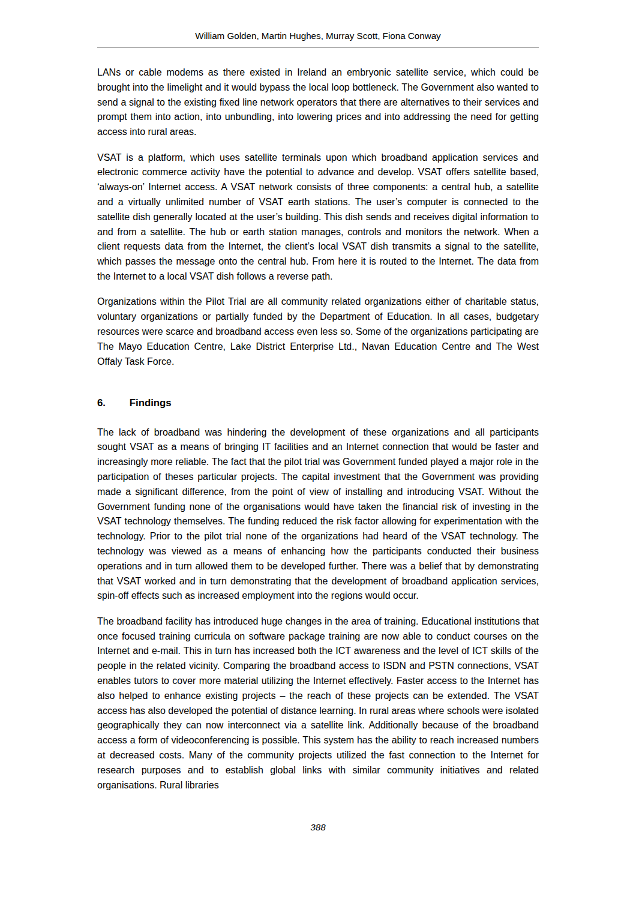William Golden, Martin Hughes, Murray Scott, Fiona Conway
LANs or cable modems as there existed in Ireland an embryonic satellite service, which could be brought into the limelight and it would bypass the local loop bottleneck. The Government also wanted to send a signal to the existing fixed line network operators that there are alternatives to their services and prompt them into action, into unbundling, into lowering prices and into addressing the need for getting access into rural areas.
VSAT is a platform, which uses satellite terminals upon which broadband application services and electronic commerce activity have the potential to advance and develop. VSAT offers satellite based, ‘always-on’ Internet access. A VSAT network consists of three components: a central hub, a satellite and a virtually unlimited number of VSAT earth stations. The user’s computer is connected to the satellite dish generally located at the user’s building. This dish sends and receives digital information to and from a satellite. The hub or earth station manages, controls and monitors the network. When a client requests data from the Internet, the client’s local VSAT dish transmits a signal to the satellite, which passes the message onto the central hub. From here it is routed to the Internet. The data from the Internet to a local VSAT dish follows a reverse path.
Organizations within the Pilot Trial are all community related organizations either of charitable status, voluntary organizations or partially funded by the Department of Education. In all cases, budgetary resources were scarce and broadband access even less so. Some of the organizations participating are The Mayo Education Centre, Lake District Enterprise Ltd., Navan Education Centre and The West Offaly Task Force.
6. Findings
The lack of broadband was hindering the development of these organizations and all participants sought VSAT as a means of bringing IT facilities and an Internet connection that would be faster and increasingly more reliable. The fact that the pilot trial was Government funded played a major role in the participation of theses particular projects. The capital investment that the Government was providing made a significant difference, from the point of view of installing and introducing VSAT. Without the Government funding none of the organisations would have taken the financial risk of investing in the VSAT technology themselves. The funding reduced the risk factor allowing for experimentation with the technology. Prior to the pilot trial none of the organizations had heard of the VSAT technology. The technology was viewed as a means of enhancing how the participants conducted their business operations and in turn allowed them to be developed further. There was a belief that by demonstrating that VSAT worked and in turn demonstrating that the development of broadband application services, spin-off effects such as increased employment into the regions would occur.
The broadband facility has introduced huge changes in the area of training. Educational institutions that once focused training curricula on software package training are now able to conduct courses on the Internet and e-mail. This in turn has increased both the ICT awareness and the level of ICT skills of the people in the related vicinity. Comparing the broadband access to ISDN and PSTN connections, VSAT enables tutors to cover more material utilizing the Internet effectively. Faster access to the Internet has also helped to enhance existing projects – the reach of these projects can be extended. The VSAT access has also developed the potential of distance learning. In rural areas where schools were isolated geographically they can now interconnect via a satellite link. Additionally because of the broadband access a form of videoconferencing is possible. This system has the ability to reach increased numbers at decreased costs. Many of the community projects utilized the fast connection to the Internet for research purposes and to establish global links with similar community initiatives and related organisations. Rural libraries
388